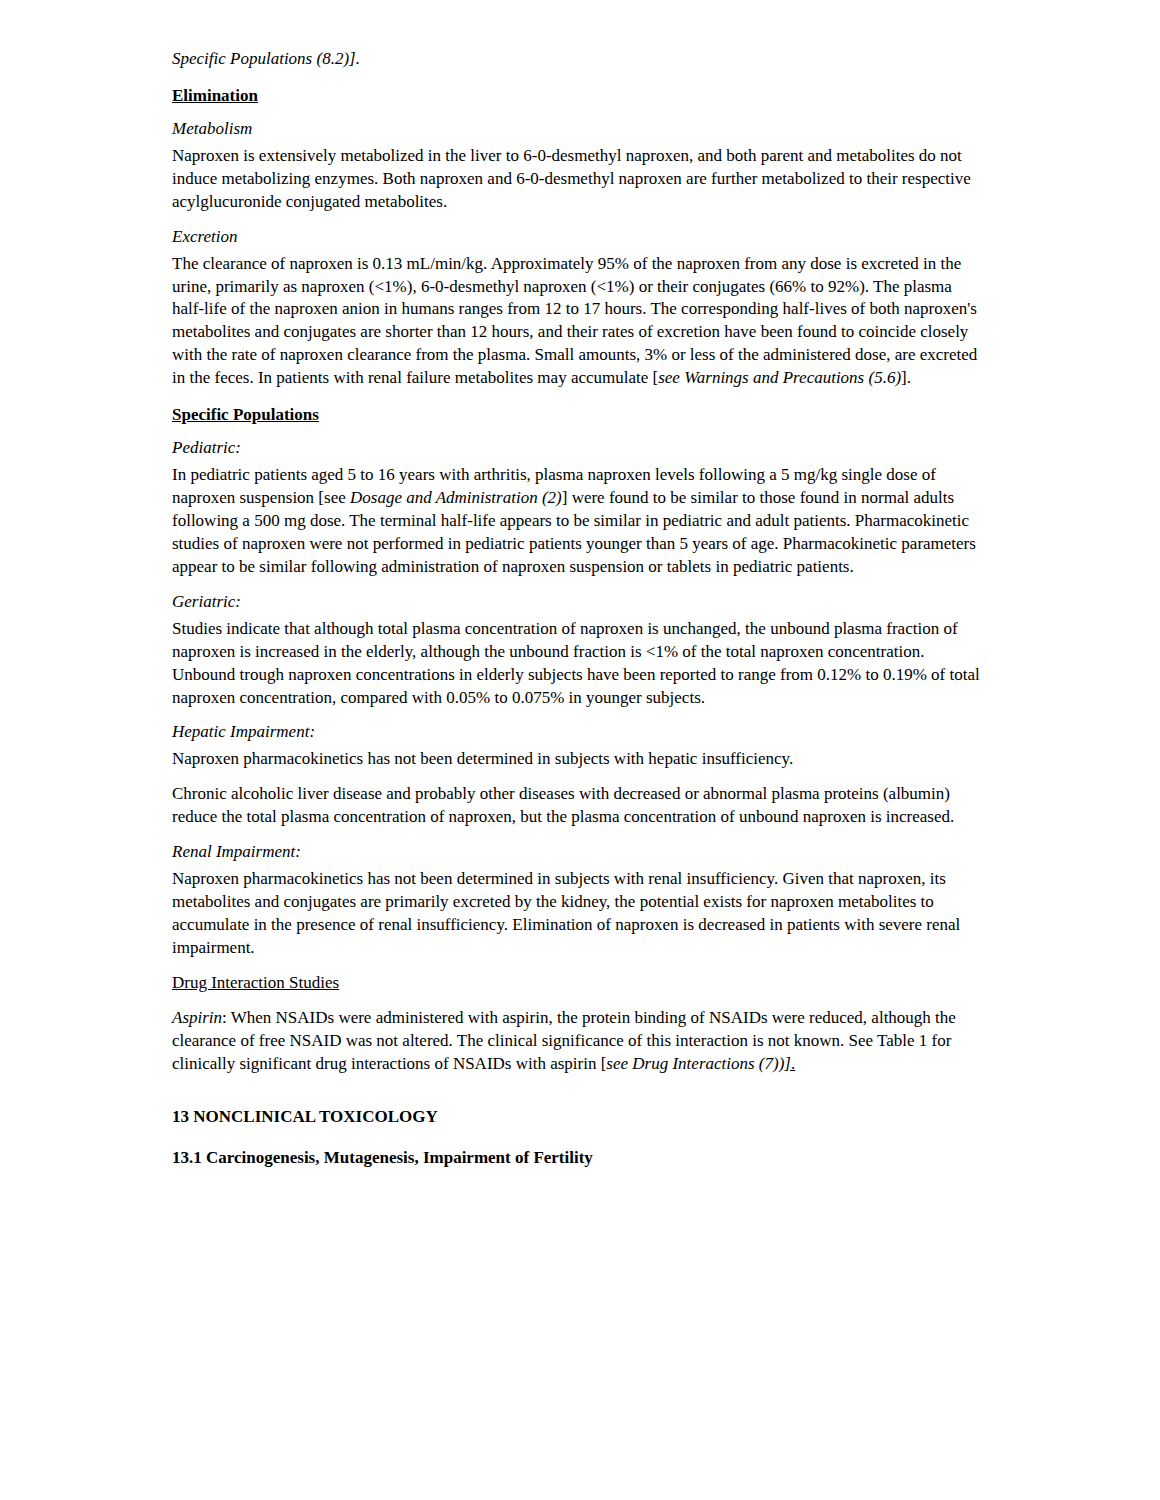Specific Populations (8.2)].
Elimination
Metabolism
Naproxen is extensively metabolized in the liver to 6-0-desmethyl naproxen, and both parent and metabolites do not induce metabolizing enzymes. Both naproxen and 6-0-desmethyl naproxen are further metabolized to their respective acylglucuronide conjugated metabolites.
Excretion
The clearance of naproxen is 0.13 mL/min/kg. Approximately 95% of the naproxen from any dose is excreted in the urine, primarily as naproxen (<1%), 6-0-desmethyl naproxen (<1%) or their conjugates (66% to 92%). The plasma half-life of the naproxen anion in humans ranges from 12 to 17 hours. The corresponding half-lives of both naproxen's metabolites and conjugates are shorter than 12 hours, and their rates of excretion have been found to coincide closely with the rate of naproxen clearance from the plasma. Small amounts, 3% or less of the administered dose, are excreted in the feces. In patients with renal failure metabolites may accumulate [see Warnings and Precautions (5.6)].
Specific Populations
Pediatric:
In pediatric patients aged 5 to 16 years with arthritis, plasma naproxen levels following a 5 mg/kg single dose of naproxen suspension [see Dosage and Administration (2)] were found to be similar to those found in normal adults following a 500 mg dose. The terminal half-life appears to be similar in pediatric and adult patients. Pharmacokinetic studies of naproxen were not performed in pediatric patients younger than 5 years of age. Pharmacokinetic parameters appear to be similar following administration of naproxen suspension or tablets in pediatric patients.
Geriatric:
Studies indicate that although total plasma concentration of naproxen is unchanged, the unbound plasma fraction of naproxen is increased in the elderly, although the unbound fraction is <1% of the total naproxen concentration. Unbound trough naproxen concentrations in elderly subjects have been reported to range from 0.12% to 0.19% of total naproxen concentration, compared with 0.05% to 0.075% in younger subjects.
Hepatic Impairment:
Naproxen pharmacokinetics has not been determined in subjects with hepatic insufficiency.
Chronic alcoholic liver disease and probably other diseases with decreased or abnormal plasma proteins (albumin) reduce the total plasma concentration of naproxen, but the plasma concentration of unbound naproxen is increased.
Renal Impairment:
Naproxen pharmacokinetics has not been determined in subjects with renal insufficiency. Given that naproxen, its metabolites and conjugates are primarily excreted by the kidney, the potential exists for naproxen metabolites to accumulate in the presence of renal insufficiency. Elimination of naproxen is decreased in patients with severe renal impairment.
Drug Interaction Studies
Aspirin: When NSAIDs were administered with aspirin, the protein binding of NSAIDs were reduced, although the clearance of free NSAID was not altered. The clinical significance of this interaction is not known. See Table 1 for clinically significant drug interactions of NSAIDs with aspirin [see Drug Interactions (7))].
13 NONCLINICAL TOXICOLOGY
13.1 Carcinogenesis, Mutagenesis, Impairment of Fertility